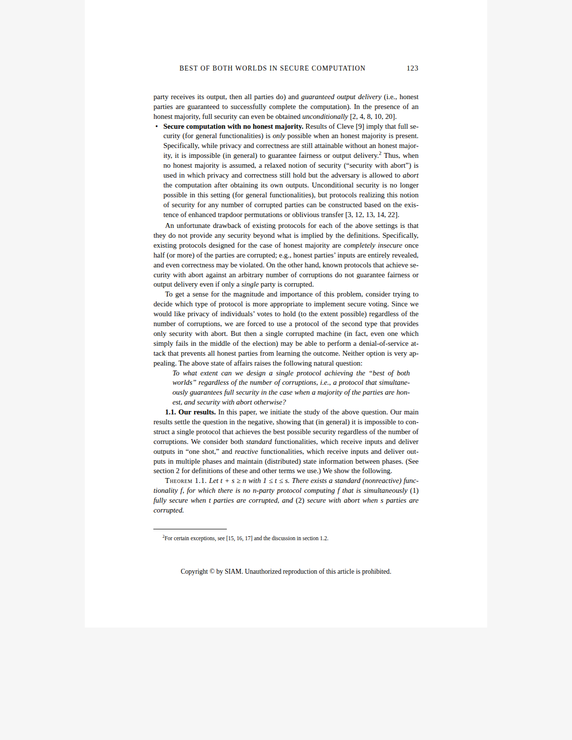Best of both worlds in secure computation 123
party receives its output, then all parties do) and guaranteed output delivery (i.e., honest parties are guaranteed to successfully complete the computation). In the presence of an honest majority, full security can even be obtained unconditionally [2, 4, 8, 10, 20].
Secure computation with no honest majority. Results of Cleve [9] imply that full security (for general functionalities) is only possible when an honest majority is present. Specifically, while privacy and correctness are still attainable without an honest majority, it is impossible (in general) to guarantee fairness or output delivery.2 Thus, when no honest majority is assumed, a relaxed notion of security (“security with abort”) is used in which privacy and correctness still hold but the adversary is allowed to abort the computation after obtaining its own outputs. Unconditional security is no longer possible in this setting (for general functionalities), but protocols realizing this notion of security for any number of corrupted parties can be constructed based on the existence of enhanced trapdoor permutations or oblivious transfer [3, 12, 13, 14, 22].
An unfortunate drawback of existing protocols for each of the above settings is that they do not provide any security beyond what is implied by the definitions. Specifically, existing protocols designed for the case of honest majority are completely insecure once half (or more) of the parties are corrupted; e.g., honest parties’ inputs are entirely revealed, and even correctness may be violated. On the other hand, known protocols that achieve security with abort against an arbitrary number of corruptions do not guarantee fairness or output delivery even if only a single party is corrupted.
To get a sense for the magnitude and importance of this problem, consider trying to decide which type of protocol is more appropriate to implement secure voting. Since we would like privacy of individuals’ votes to hold (to the extent possible) regardless of the number of corruptions, we are forced to use a protocol of the second type that provides only security with abort. But then a single corrupted machine (in fact, even one which simply fails in the middle of the election) may be able to perform a denial-of-service attack that prevents all honest parties from learning the outcome. Neither option is very appealing. The above state of affairs raises the following natural question:
To what extent can we design a single protocol achieving the “best of both worlds” regardless of the number of corruptions, i.e., a protocol that simultaneously guarantees full security in the case when a majority of the parties are honest, and security with abort otherwise?
1.1. Our results. In this paper, we initiate the study of the above question. Our main results settle the question in the negative, showing that (in general) it is impossible to construct a single protocol that achieves the best possible security regardless of the number of corruptions. We consider both standard functionalities, which receive inputs and deliver outputs in “one shot,” and reactive functionalities, which receive inputs and deliver outputs in multiple phases and maintain (distributed) state information between phases. (See section 2 for definitions of these and other terms we use.) We show the following.
Theorem 1.1. Let t + s ≥ n with 1 ≤ t ≤ s. There exists a standard (nonreactive) functionality f, for which there is no n-party protocol computing f that is simultaneously (1) fully secure when t parties are corrupted, and (2) secure with abort when s parties are corrupted.
2 For certain exceptions, see [15, 16, 17] and the discussion in section 1.2.
Copyright © by SIAM. Unauthorized reproduction of this article is prohibited.